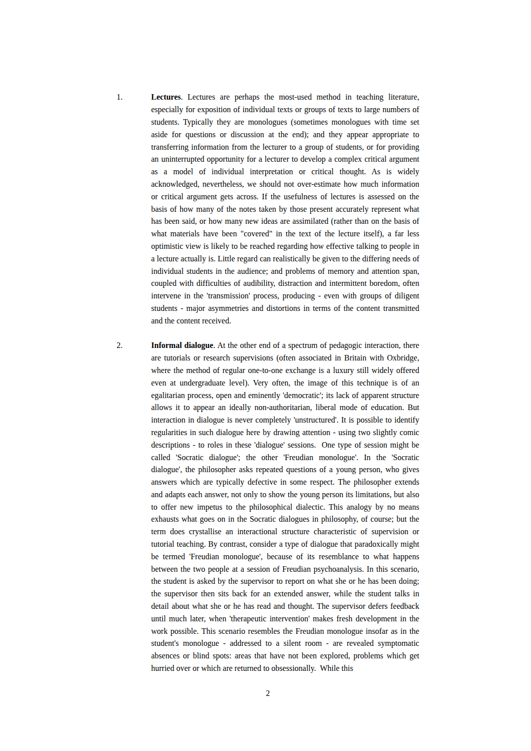1. Lectures. Lectures are perhaps the most-used method in teaching literature, especially for exposition of individual texts or groups of texts to large numbers of students. Typically they are monologues (sometimes monologues with time set aside for questions or discussion at the end); and they appear appropriate to transferring information from the lecturer to a group of students, or for providing an uninterrupted opportunity for a lecturer to develop a complex critical argument as a model of individual interpretation or critical thought. As is widely acknowledged, nevertheless, we should not over-estimate how much information or critical argument gets across. If the usefulness of lectures is assessed on the basis of how many of the notes taken by those present accurately represent what has been said, or how many new ideas are assimilated (rather than on the basis of what materials have been "covered" in the text of the lecture itself), a far less optimistic view is likely to be reached regarding how effective talking to people in a lecture actually is. Little regard can realistically be given to the differing needs of individual students in the audience; and problems of memory and attention span, coupled with difficulties of audibility, distraction and intermittent boredom, often intervene in the 'transmission' process, producing - even with groups of diligent students - major asymmetries and distortions in terms of the content transmitted and the content received.
2. Informal dialogue. At the other end of a spectrum of pedagogic interaction, there are tutorials or research supervisions (often associated in Britain with Oxbridge, where the method of regular one-to-one exchange is a luxury still widely offered even at undergraduate level). Very often, the image of this technique is of an egalitarian process, open and eminently 'democratic'; its lack of apparent structure allows it to appear an ideally non-authoritarian, liberal mode of education. But interaction in dialogue is never completely 'unstructured'. It is possible to identify regularities in such dialogue here by drawing attention - using two slightly comic descriptions - to roles in these 'dialogue' sessions. One type of session might be called 'Socratic dialogue'; the other 'Freudian monologue'. In the 'Socratic dialogue', the philosopher asks repeated questions of a young person, who gives answers which are typically defective in some respect. The philosopher extends and adapts each answer, not only to show the young person its limitations, but also to offer new impetus to the philosophical dialectic. This analogy by no means exhausts what goes on in the Socratic dialogues in philosophy, of course; but the term does crystallise an interactional structure characteristic of supervision or tutorial teaching. By contrast, consider a type of dialogue that paradoxically might be termed 'Freudian monologue', because of its resemblance to what happens between the two people at a session of Freudian psychoanalysis. In this scenario, the student is asked by the supervisor to report on what she or he has been doing; the supervisor then sits back for an extended answer, while the student talks in detail about what she or he has read and thought. The supervisor defers feedback until much later, when 'therapeutic intervention' makes fresh development in the work possible. This scenario resembles the Freudian monologue insofar as in the student's monologue - addressed to a silent room - are revealed symptomatic absences or blind spots: areas that have not been explored, problems which get hurried over or which are returned to obsessionally. While this
2